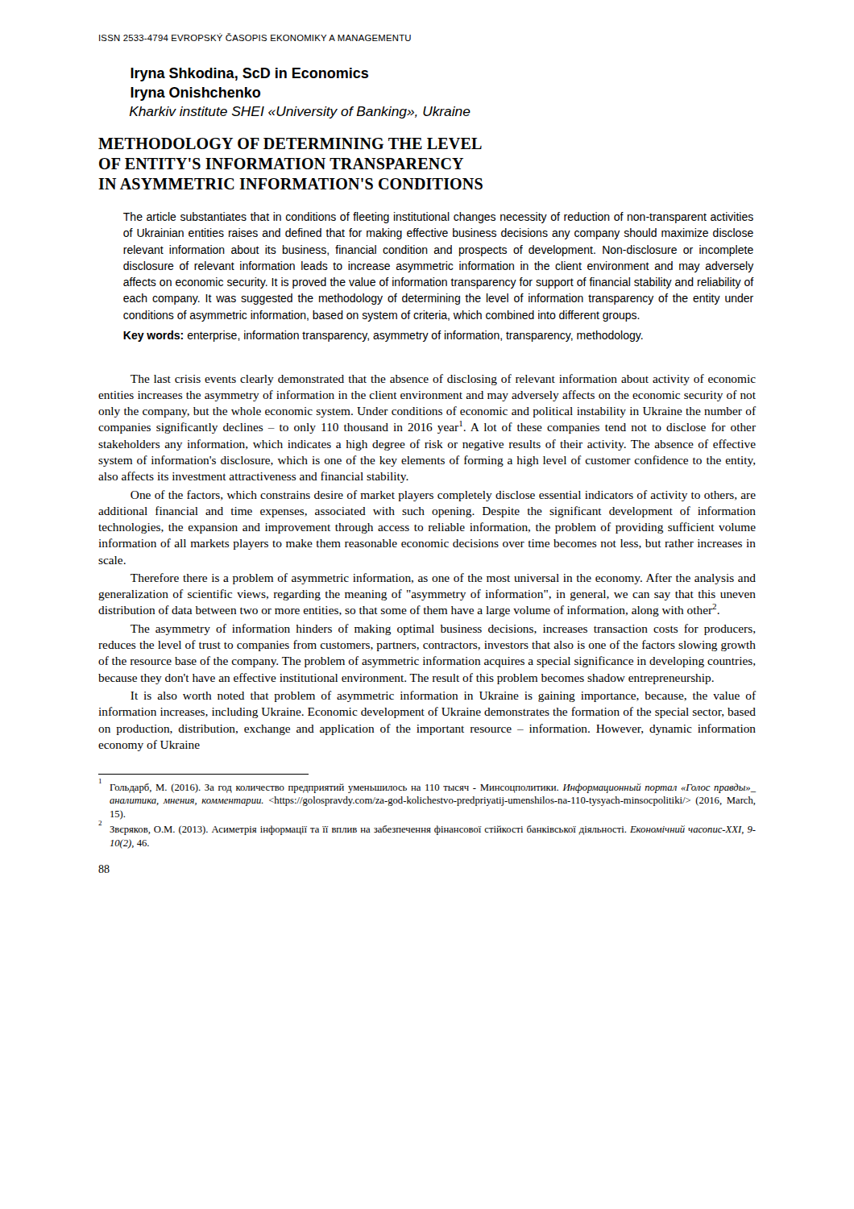ISSN 2533-4794 EVROPSKÝ ČASOPIS EKONOMIKY A MANAGEMENTU
Iryna Shkodina, ScD in Economics
Iryna Onishchenko
Kharkiv institute SHEI «University of Banking», Ukraine
Methodology of determining the level
of entity's information transparency
in asymmetric information's conditions
The article substantiates that in conditions of fleeting institutional changes necessity of reduction of non-transparent activities of Ukrainian entities raises and defined that for making effective business decisions any company should maximize disclose relevant information about its business, financial condition and prospects of development. Non-disclosure or incomplete disclosure of relevant information leads to increase asymmetric information in the client environment and may adversely affects on economic security. It is proved the value of information transparency for support of financial stability and reliability of each company. It was suggested the methodology of determining the level of information transparency of the entity under conditions of asymmetric information, based on system of criteria, which combined into different groups.
Key words: enterprise, information transparency, asymmetry of information, transparency, methodology.
The last crisis events clearly demonstrated that the absence of disclosing of relevant information about activity of economic entities increases the asymmetry of information in the client environment and may adversely affects on the economic security of not only the company, but the whole economic system. Under conditions of economic and political instability in Ukraine the number of companies significantly declines – to only 110 thousand in 2016 year1. A lot of these companies tend not to disclose for other stakeholders any information, which indicates a high degree of risk or negative results of their activity. The absence of effective system of information's disclosure, which is one of the key elements of forming a high level of customer confidence to the entity, also affects its investment attractiveness and financial stability.
One of the factors, which constrains desire of market players completely disclose essential indicators of activity to others, are additional financial and time expenses, associated with such opening. Despite the significant development of information technologies, the expansion and improvement through access to reliable information, the problem of providing sufficient volume information of all markets players to make them reasonable economic decisions over time becomes not less, but rather increases in scale.
Therefore there is a problem of asymmetric information, as one of the most universal in the economy. After the analysis and generalization of scientific views, regarding the meaning of "asymmetry of information", in general, we can say that this uneven distribution of data between two or more entities, so that some of them have a large volume of information, along with other2.
The asymmetry of information hinders of making optimal business decisions, increases transaction costs for producers, reduces the level of trust to companies from customers, partners, contractors, investors that also is one of the factors slowing growth of the resource base of the company. The problem of asymmetric information acquires a special significance in developing countries, because they don't have an effective institutional environment. The result of this problem becomes shadow entrepreneurship.
It is also worth noted that problem of asymmetric information in Ukraine is gaining importance, because, the value of information increases, including Ukraine. Economic development of Ukraine demonstrates the formation of the special sector, based on production, distribution, exchange and application of the important resource – information. However, dynamic information economy of Ukraine
1 Гольдарб, М. (2016). За год количество предприятий уменьшилось на 110 тысяч - Минсоцполитики. Информационный портал «Голос правды»_ аналитика, мнения, комментарии. <https://golospravdy.com/za-god-kolichestvo-predpriyatij-umenshilos-na-110-tysyach-minsocpolitiki/> (2016, March, 15).
2 Звєряков, О.М. (2013). Асиметрія інформації та її вплив на забезпечення фінансової стійкості банківської діяльності. Економічний часопис-XXI, 9-10(2), 46.
88